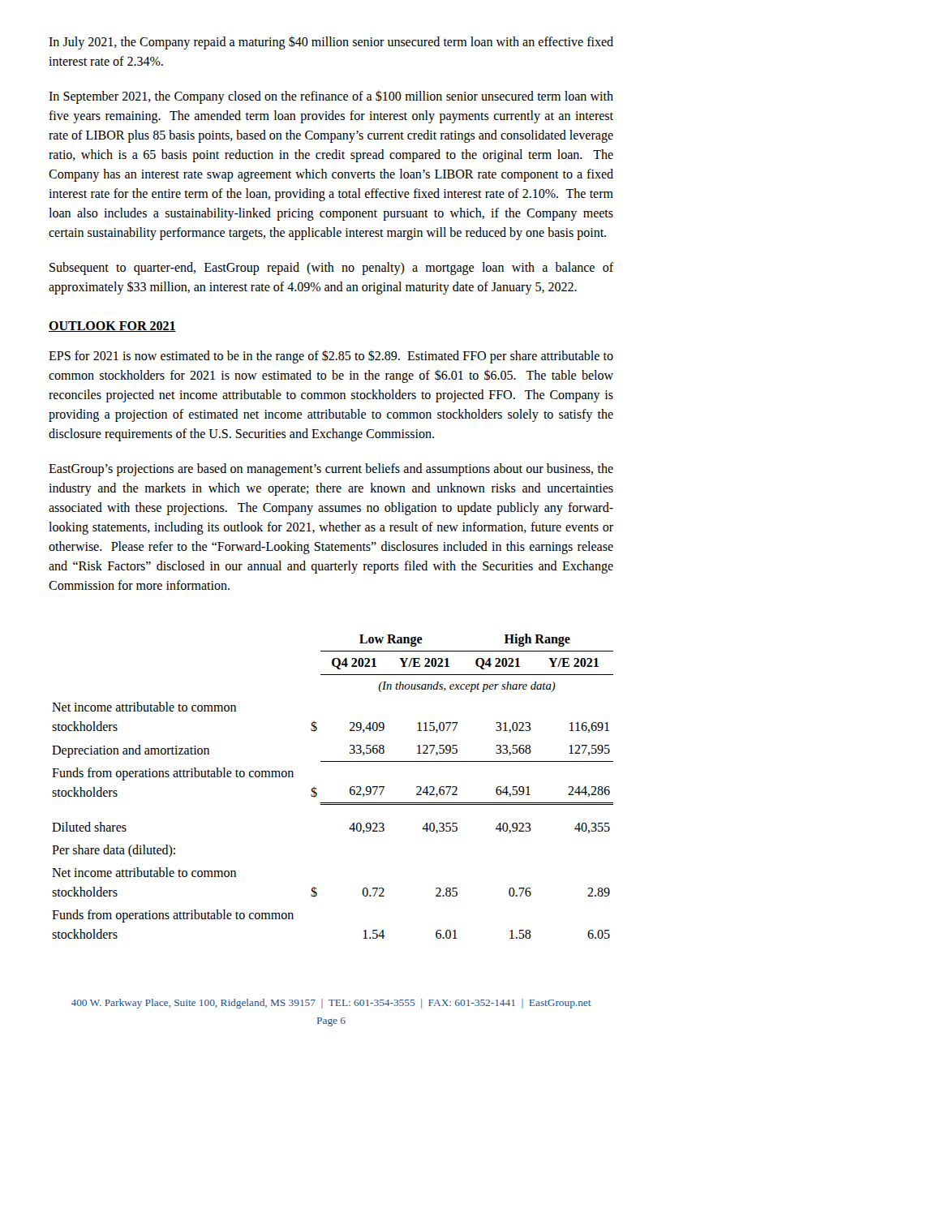In July 2021, the Company repaid a maturing $40 million senior unsecured term loan with an effective fixed interest rate of 2.34%.
In September 2021, the Company closed on the refinance of a $100 million senior unsecured term loan with five years remaining. The amended term loan provides for interest only payments currently at an interest rate of LIBOR plus 85 basis points, based on the Company’s current credit ratings and consolidated leverage ratio, which is a 65 basis point reduction in the credit spread compared to the original term loan. The Company has an interest rate swap agreement which converts the loan’s LIBOR rate component to a fixed interest rate for the entire term of the loan, providing a total effective fixed interest rate of 2.10%. The term loan also includes a sustainability-linked pricing component pursuant to which, if the Company meets certain sustainability performance targets, the applicable interest margin will be reduced by one basis point.
Subsequent to quarter-end, EastGroup repaid (with no penalty) a mortgage loan with a balance of approximately $33 million, an interest rate of 4.09% and an original maturity date of January 5, 2022.
OUTLOOK FOR 2021
EPS for 2021 is now estimated to be in the range of $2.85 to $2.89. Estimated FFO per share attributable to common stockholders for 2021 is now estimated to be in the range of $6.01 to $6.05. The table below reconciles projected net income attributable to common stockholders to projected FFO. The Company is providing a projection of estimated net income attributable to common stockholders solely to satisfy the disclosure requirements of the U.S. Securities and Exchange Commission.
EastGroup’s projections are based on management’s current beliefs and assumptions about our business, the industry and the markets in which we operate; there are known and unknown risks and uncertainties associated with these projections. The Company assumes no obligation to update publicly any forward-looking statements, including its outlook for 2021, whether as a result of new information, future events or otherwise. Please refer to the “Forward-Looking Statements” disclosures included in this earnings release and “Risk Factors” disclosed in our annual and quarterly reports filed with the Securities and Exchange Commission for more information.
| | | Low Range | High Range |
| --- | --- | --- | --- |
| | | Q4 2021 | Y/E 2021 | Q4 2021 | Y/E 2021 |
| | | (In thousands, except per share data) |
| Net income attributable to common stockholders | $ | 29,409 | 115,077 | 31,023 | 116,691 |
| Depreciation and amortization | | 33,568 | 127,595 | 33,568 | 127,595 |
| Funds from operations attributable to common stockholders | $ | 62,977 | 242,672 | 64,591 | 244,286 |
| Diluted shares | | 40,923 | 40,355 | 40,923 | 40,355 |
| Per share data (diluted): | | | | | |
| Net income attributable to common stockholders | $ | 0.72 | 2.85 | 0.76 | 2.89 |
| Funds from operations attributable to common stockholders | | 1.54 | 6.01 | 1.58 | 6.05 |
400 W. Parkway Place, Suite 100, Ridgeland, MS 39157 | TEL: 601-354-3555 | FAX: 601-352-1441 | EastGroup.net
Page 6